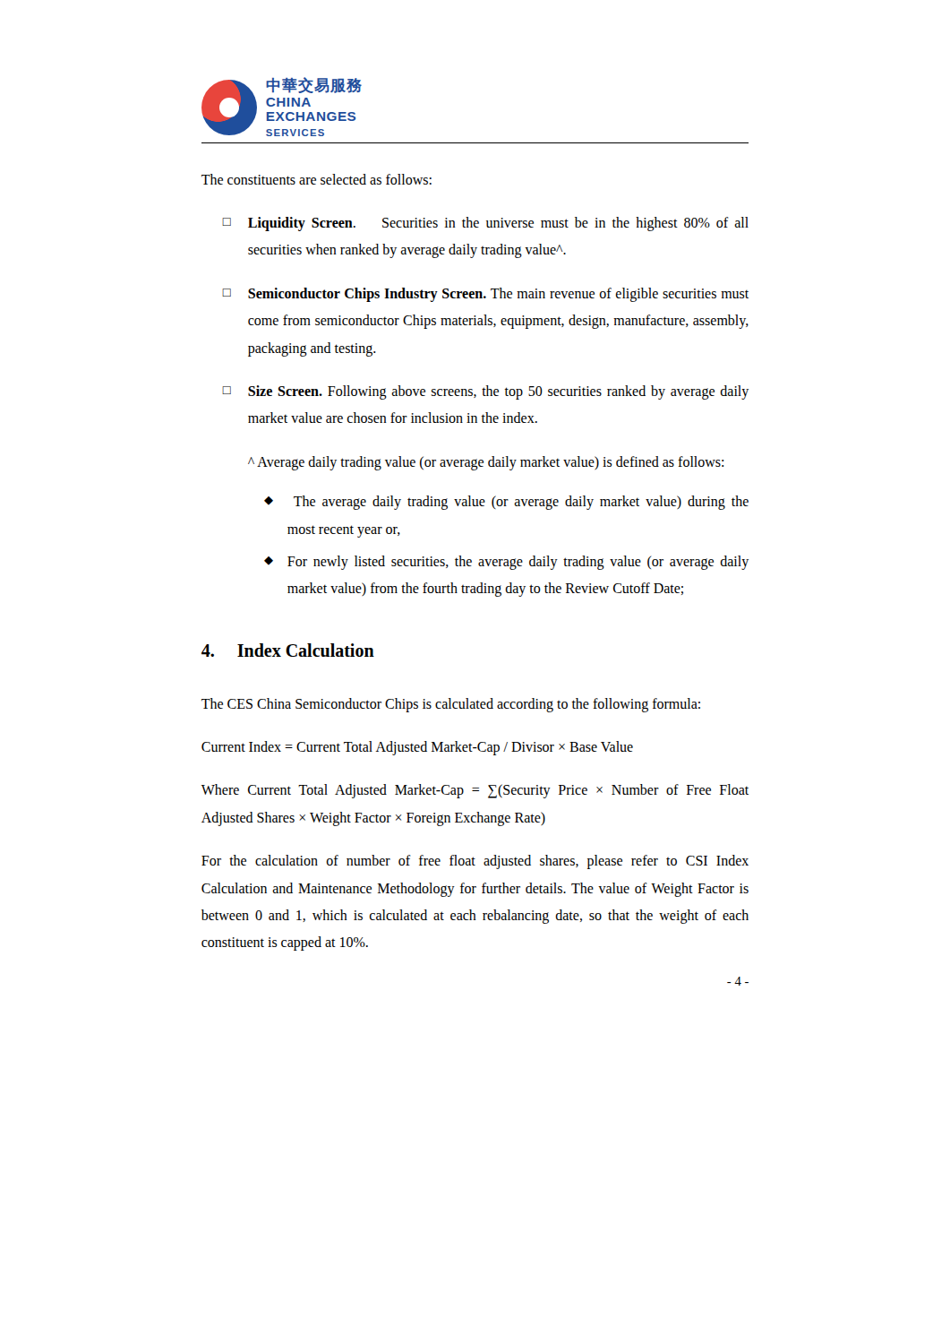中華交易服務
CHINA
EXCHANGES
SERVICES
The constituents are selected as follows:
Liquidity Screen. Securities in the universe must be in the highest 80% of all securities when ranked by average daily trading value^.
Semiconductor Chips Industry Screen. The main revenue of eligible securities must come from semiconductor Chips materials, equipment, design, manufacture, assembly, packaging and testing.
Size Screen. Following above screens, the top 50 securities ranked by average daily market value are chosen for inclusion in the index.
^ Average daily trading value (or average daily market value) is defined as follows:
The average daily trading value (or average daily market value) during the most recent year or,
For newly listed securities, the average daily trading value (or average daily market value) from the fourth trading day to the Review Cutoff Date;
4. Index Calculation
The CES China Semiconductor Chips is calculated according to the following formula:
Current Index = Current Total Adjusted Market-Cap / Divisor × Base Value
Where Current Total Adjusted Market-Cap = ∑(Security Price × Number of Free Float Adjusted Shares × Weight Factor × Foreign Exchange Rate)
For the calculation of number of free float adjusted shares, please refer to CSI Index Calculation and Maintenance Methodology for further details. The value of Weight Factor is between 0 and 1, which is calculated at each rebalancing date, so that the weight of each constituent is capped at 10%.
- 4 -